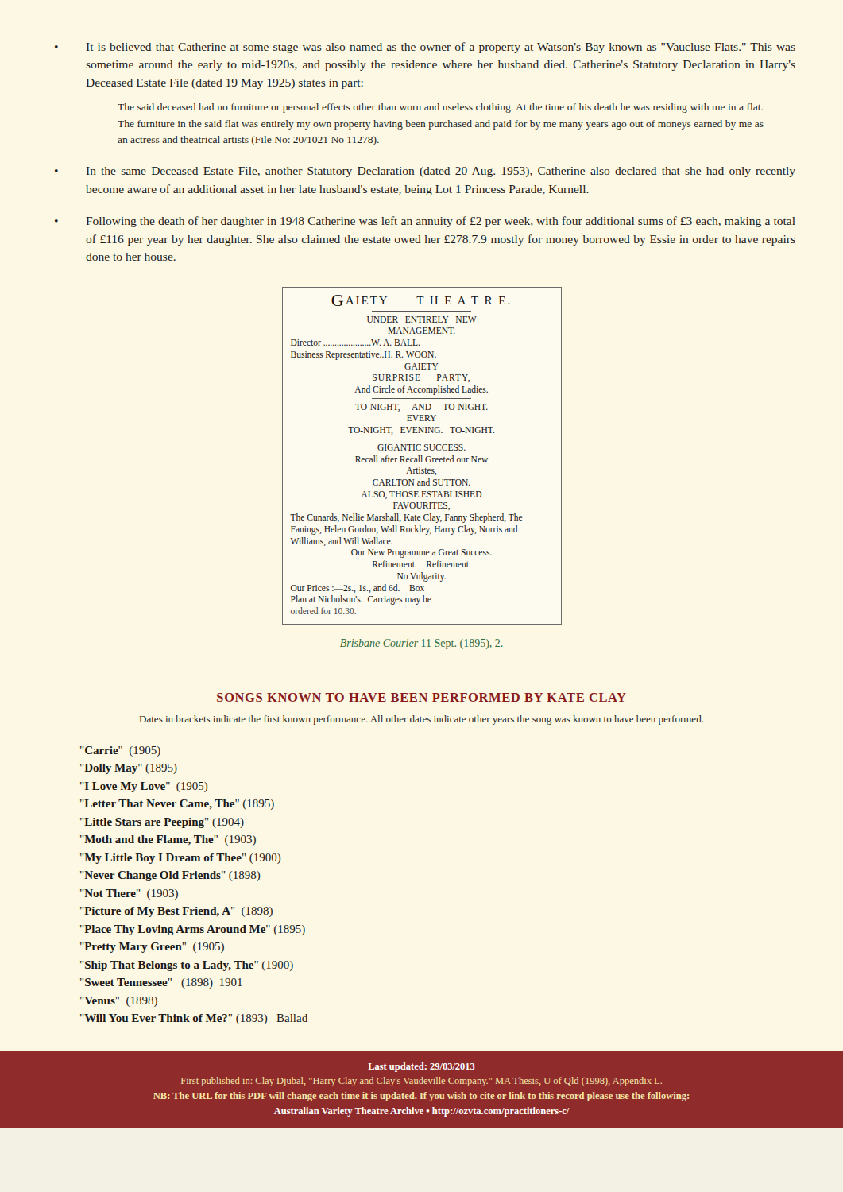It is believed that Catherine at some stage was also named as the owner of a property at Watson's Bay known as "Vaucluse Flats." This was sometime around the early to mid-1920s, and possibly the residence where her husband died. Catherine's Statutory Declaration in Harry's Deceased Estate File (dated 19 May 1925) states in part:
The said deceased had no furniture or personal effects other than worn and useless clothing. At the time of his death he was residing with me in a flat. The furniture in the said flat was entirely my own property having been purchased and paid for by me many years ago out of moneys earned by me as an actress and theatrical artists (File No: 20/1021 No 11278).
In the same Deceased Estate File, another Statutory Declaration (dated 20 Aug. 1953), Catherine also declared that she had only recently become aware of an additional asset in her late husband's estate, being Lot 1 Princess Parade, Kurnell.
Following the death of her daughter in 1948 Catherine was left an annuity of £2 per week, with four additional sums of £3 each, making a total of £116 per year by her daughter. She also claimed the estate owed her £278.7.9 mostly for money borrowed by Essie in order to have repairs done to her house.
GAIETY T H E A T R E.
UNDER ENTIRELY NEW
MANAGEMENT.
Director ..................... W. A. BALL.
Business Representative.. H. R. WOON.
GAIETY
SURPRISE PARTY,
And Circle of Accomplished Ladies.
TO-NIGHT, AND TO-NIGHT.
EVERY
TO-NIGHT, EVENING. TO-NIGHT.
GIGANTIC SUCCESS.
Recall after Recall Greeted our New
Artistes,
CARLTON and SUTTON.
ALSO, THOSE ESTABLISHED
FAVOURITES,
The Cunards, Nellie Marshall, Kate Clay, Fanny Shepherd, The Fanings, Helen Gordon, Wall Rockley, Harry Clay, Norris and Williams, and Will Wallace.
Our New Programme a Great Success.
Refinement. Refinement.
No Vulgarity.
Our Prices :—2s., 1s., and 6d. Box
Plan at Nicholson's. Carriages may be
ordered for 10.30.
Brisbane Courier 11 Sept. (1895), 2.
SONGS KNOWN TO HAVE BEEN PERFORMED BY KATE CLAY
Dates in brackets indicate the first known performance. All other dates indicate other years the song was known to have been performed.
"Carrie" (1905)
"Dolly May" (1895)
"I Love My Love" (1905)
"Letter That Never Came, The" (1895)
"Little Stars are Peeping" (1904)
"Moth and the Flame, The" (1903)
"My Little Boy I Dream of Thee" (1900)
"Never Change Old Friends" (1898)
"Not There" (1903)
"Picture of My Best Friend, A" (1898)
"Place Thy Loving Arms Around Me" (1895)
"Pretty Mary Green" (1905)
"Ship That Belongs to a Lady, The" (1900)
"Sweet Tennessee" (1898) 1901
"Venus" (1898)
"Will You Ever Think of Me?" (1893) Ballad
Last updated: 29/03/2013
First published in: Clay Djubal, "Harry Clay and Clay's Vaudeville Company." MA Thesis, U of Qld (1998), Appendix L.
NB: The URL for this PDF will change each time it is updated. If you wish to cite or link to this record please use the following:
Australian Variety Theatre Archive • http://ozvta.com/practitioners-c/